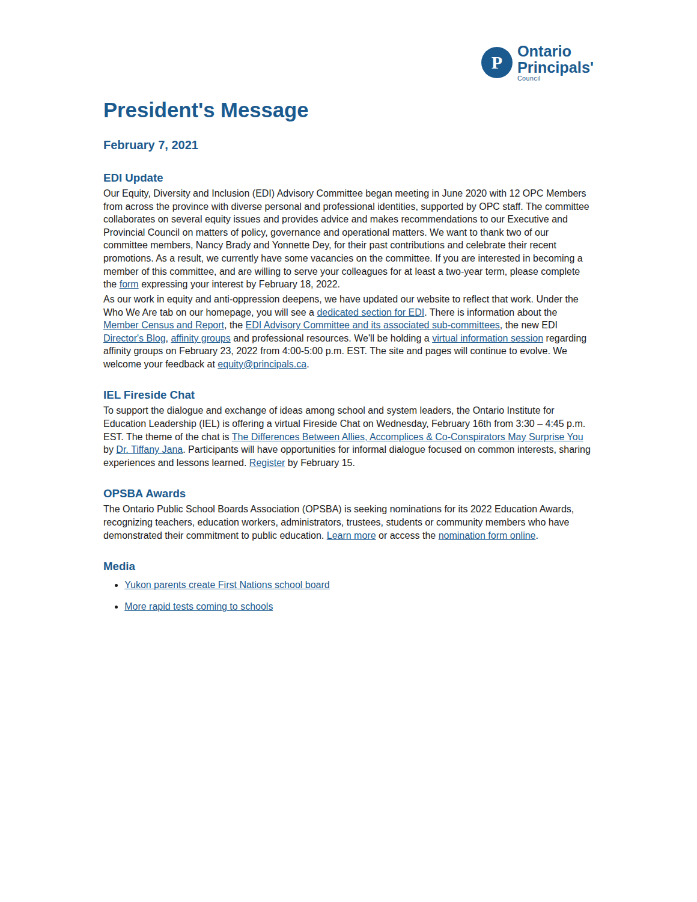Ontario
Principals'
Council
President's Message
February 7, 2021
EDI Update
Our Equity, Diversity and Inclusion (EDI) Advisory Committee began meeting in June 2020 with 12 OPC Members from across the province with diverse personal and professional identities, supported by OPC staff. The committee collaborates on several equity issues and provides advice and makes recommendations to our Executive and Provincial Council on matters of policy, governance and operational matters. We want to thank two of our committee members, Nancy Brady and Yonnette Dey, for their past contributions and celebrate their recent promotions. As a result, we currently have some vacancies on the committee. If you are interested in becoming a member of this committee, and are willing to serve your colleagues for at least a two-year term, please complete the form expressing your interest by February 18, 2022.
As our work in equity and anti-oppression deepens, we have updated our website to reflect that work. Under the Who We Are tab on our homepage, you will see a dedicated section for EDI. There is information about the Member Census and Report, the EDI Advisory Committee and its associated sub-committees, the new EDI Director's Blog, affinity groups and professional resources. We'll be holding a virtual information session regarding affinity groups on February 23, 2022 from 4:00-5:00 p.m. EST. The site and pages will continue to evolve. We welcome your feedback at equity@principals.ca.
IEL Fireside Chat
To support the dialogue and exchange of ideas among school and system leaders, the Ontario Institute for Education Leadership (IEL) is offering a virtual Fireside Chat on Wednesday, February 16th from 3:30 – 4:45 p.m. EST. The theme of the chat is The Differences Between Allies, Accomplices & Co-Conspirators May Surprise You by Dr. Tiffany Jana. Participants will have opportunities for informal dialogue focused on common interests, sharing experiences and lessons learned. Register by February 15.
OPSBA Awards
The Ontario Public School Boards Association (OPSBA) is seeking nominations for its 2022 Education Awards, recognizing teachers, education workers, administrators, trustees, students or community members who have demonstrated their commitment to public education. Learn more or access the nomination form online.
Media
Yukon parents create First Nations school board
More rapid tests coming to schools